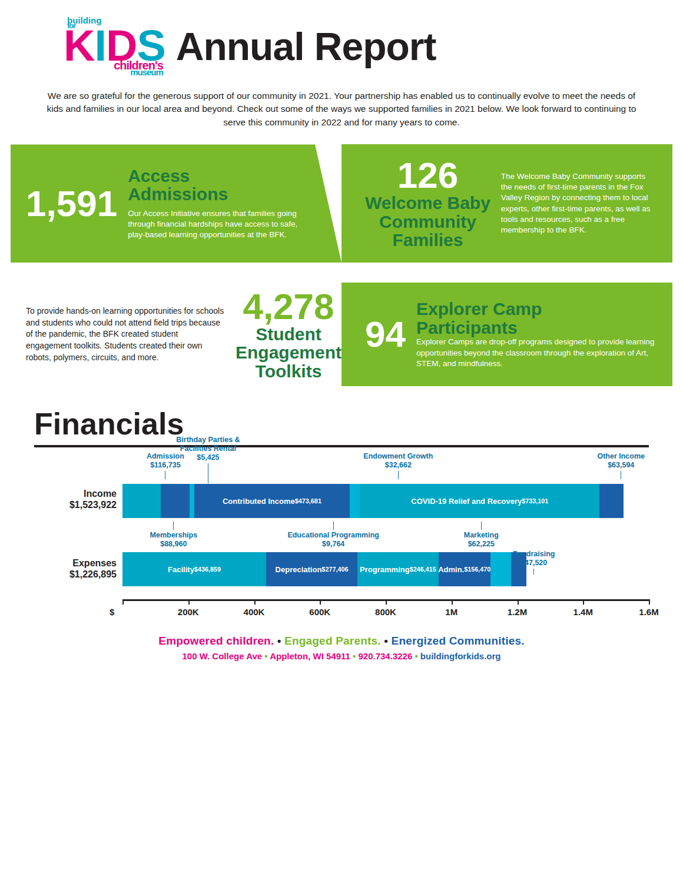building for KIDS children's museum
Annual Report
We are so grateful for the generous support of our community in 2021. Your partnership has enabled us to continually evolve to meet the needs of kids and families in our local area and beyond. Check out some of the ways we supported families in 2021 below. We look forward to continuing to serve this community in 2022 and for many years to come.
1,591
Access
Admissions
Our Access Initiative ensures that families going through financial hardships have access to safe, play-based learning opportunities at the BFK.
126
Welcome Baby
Community
Families
The Welcome Baby Community supports the needs of first-time parents in the Fox Valley Region by connecting them to local experts, other first-time parents, as well as tools and resources, such as a free membership to the BFK.
To provide hands-on learning opportunities for schools and students who could not attend field trips because of the pandemic, the BFK created student engagement toolkits. Students created their own robots, polymers, circuits, and more.
4,278
Student
Engagement
Toolkits
94
Explorer Camp
Participants
Explorer Camps are drop-off programs designed to provide learning opportunities beyond the classroom through the exploration of Art, STEM, and mindfulness.
Financials
Income
$1,523,922
Admission
$116,735
Birthday Parties &
Facilities Rental
$5,425
Endowment Growth
$32,662
Other Income
$63,594
Contributed Income
$473,681
COVID-19 Relief and Recovery
$733,101
Memberships
$88,960
Educational Programming
$9,764
Marketing
$62,225
Expenses
$1,226,895
Facility
$436,859
Depreciation
$277,406
Programming
$246,415
Admin.
$156,470
Fundraising
$47,520
$ 200K 400K 600K 800K 1M 1.2M 1.4M 1.6M
Empowered children. • Engaged Parents. • Energized Communities.
100 W. College Ave • Appleton, WI 54911 • 920.734.3226 • buildingforkids.org